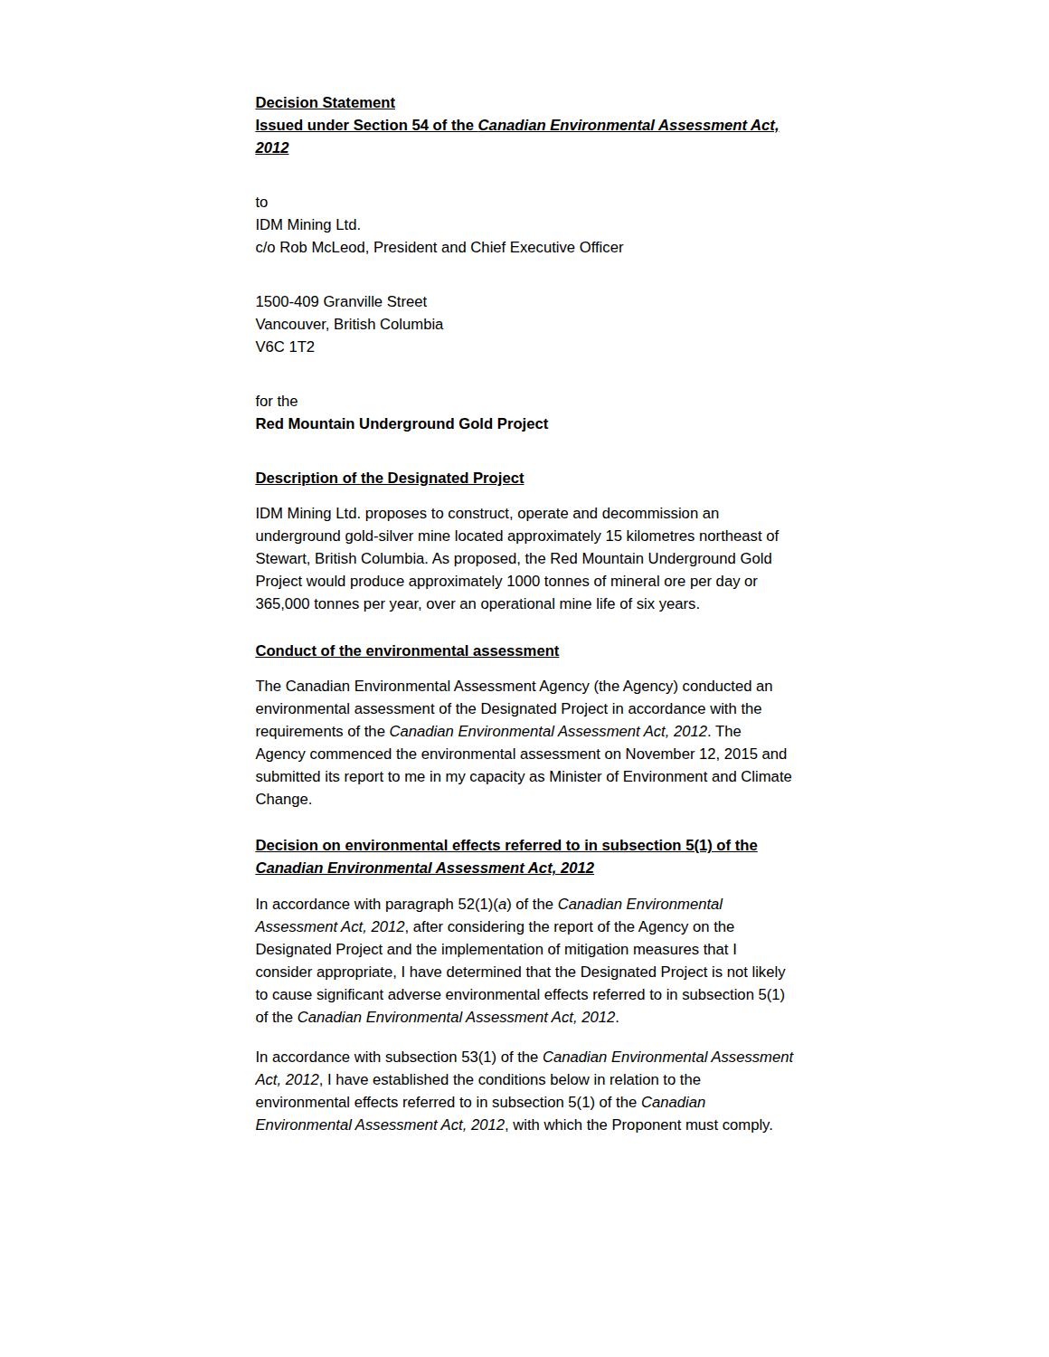Decision Statement
Issued under Section 54 of the Canadian Environmental Assessment Act, 2012
to
IDM Mining Ltd.
c/o Rob McLeod, President and Chief Executive Officer
1500-409 Granville Street
Vancouver, British Columbia
V6C 1T2
for the
Red Mountain Underground Gold Project
Description of the Designated Project
IDM Mining Ltd. proposes to construct, operate and decommission an underground gold-silver mine located approximately 15 kilometres northeast of Stewart, British Columbia. As proposed, the Red Mountain Underground Gold Project would produce approximately 1000 tonnes of mineral ore per day or 365,000 tonnes per year, over an operational mine life of six years.
Conduct of the environmental assessment
The Canadian Environmental Assessment Agency (the Agency) conducted an environmental assessment of the Designated Project in accordance with the requirements of the Canadian Environmental Assessment Act, 2012. The Agency commenced the environmental assessment on November 12, 2015 and submitted its report to me in my capacity as Minister of Environment and Climate Change.
Decision on environmental effects referred to in subsection 5(1) of the Canadian Environmental Assessment Act, 2012
In accordance with paragraph 52(1)(a) of the Canadian Environmental Assessment Act, 2012, after considering the report of the Agency on the Designated Project and the implementation of mitigation measures that I consider appropriate, I have determined that the Designated Project is not likely to cause significant adverse environmental effects referred to in subsection 5(1) of the Canadian Environmental Assessment Act, 2012.
In accordance with subsection 53(1) of the Canadian Environmental Assessment Act, 2012, I have established the conditions below in relation to the environmental effects referred to in subsection 5(1) of the Canadian Environmental Assessment Act, 2012, with which the Proponent must comply.